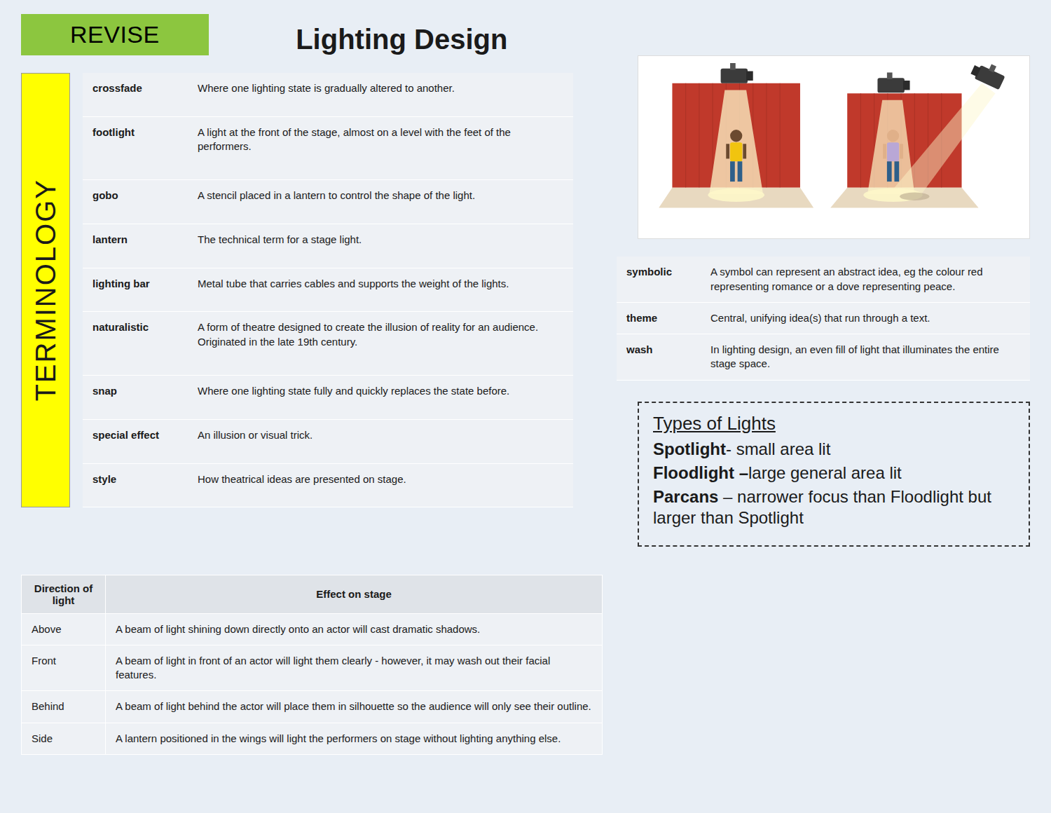REVISE
Lighting Design
TERMINOLOGY
| crossfade | Where one lighting state is gradually altered to another. |
| footlight | A light at the front of the stage, almost on a level with the feet of the performers. |
| gobo | A stencil placed in a lantern to control the shape of the light. |
| lantern | The technical term for a stage light. |
| lighting bar | Metal tube that carries cables and supports the weight of the lights. |
| naturalistic | A form of theatre designed to create the illusion of reality for an audience. Originated in the late 19th century. |
| snap | Where one lighting state fully and quickly replaces the state before. |
| special effect | An illusion or visual trick. |
| style | How theatrical ideas are presented on stage. |
| symbolic | A symbol can represent an abstract idea, eg the colour red representing romance or a dove representing peace. |
| theme | Central, unifying idea(s) that run through a text. |
| wash | In lighting design, an even fill of light that illuminates the entire stage space. |
Types of Lights
Spotlight- small area lit
Floodlight –large general area lit
Parcans – narrower focus than Floodlight but larger than Spotlight
| Direction of light | Effect on stage |
| --- | --- |
| Above | A beam of light shining down directly onto an actor will cast dramatic shadows. |
| Front | A beam of light in front of an actor will light them clearly - however, it may wash out their facial features. |
| Behind | A beam of light behind the actor will place them in silhouette so the audience will only see their outline. |
| Side | A lantern positioned in the wings will light the performers on stage without lighting anything else. |